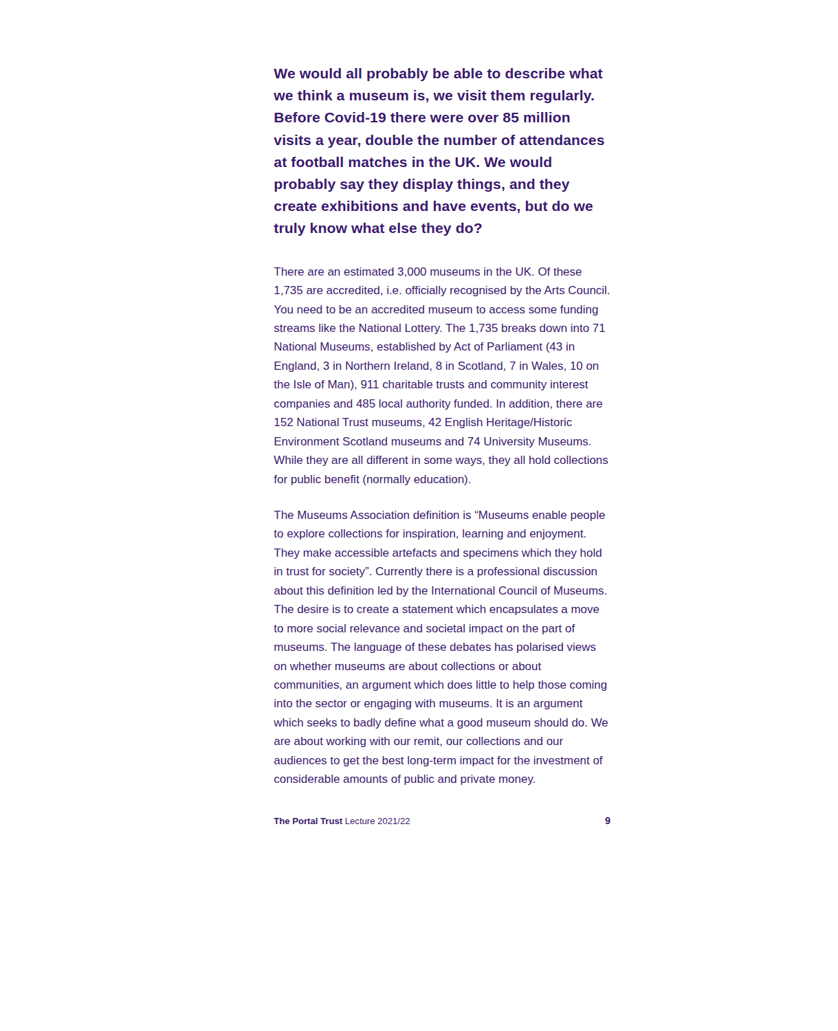We would all probably be able to describe what we think a museum is, we visit them regularly. Before Covid-19 there were over 85 million visits a year, double the number of attendances at football matches in the UK. We would probably say they display things, and they create exhibitions and have events, but do we truly know what else they do?
There are an estimated 3,000 museums in the UK. Of these 1,735 are accredited, i.e. officially recognised by the Arts Council. You need to be an accredited museum to access some funding streams like the National Lottery. The 1,735 breaks down into 71 National Museums, established by Act of Parliament (43 in England, 3 in Northern Ireland, 8 in Scotland, 7 in Wales, 10 on the Isle of Man), 911 charitable trusts and community interest companies and 485 local authority funded. In addition, there are 152 National Trust museums, 42 English Heritage/Historic Environment Scotland museums and 74 University Museums. While they are all different in some ways, they all hold collections for public benefit (normally education).
The Museums Association definition is “Museums enable people to explore collections for inspiration, learning and enjoyment. They make accessible artefacts and specimens which they hold in trust for society”. Currently there is a professional discussion about this definition led by the International Council of Museums. The desire is to create a statement which encapsulates a move to more social relevance and societal impact on the part of museums. The language of these debates has polarised views on whether museums are about collections or about communities, an argument which does little to help those coming into the sector or engaging with museums. It is an argument which seeks to badly define what a good museum should do. We are about working with our remit, our collections and our audiences to get the best long-term impact for the investment of considerable amounts of public and private money.
The Portal Trust Lecture 2021/22
9